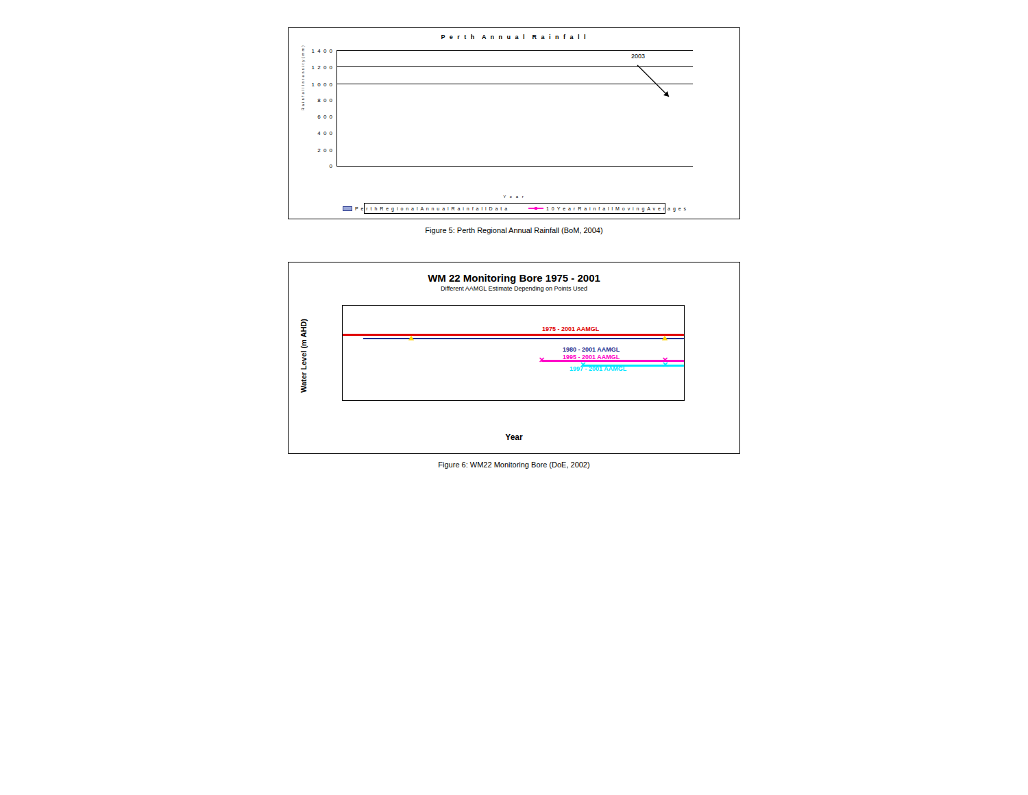P e r t h A n n u a l R a i n f a l l
R a i n f a l l I n t e n s i t y ( m m )
1 4 0 0
1 2 0 0
1 0 0 0
8 0 0
6 0 0
4 0 0
2 0 0
0
2003
Y e a r
P e r t h R e g i o n a l A n n u a l R a i n f a l l D a t a
1 0 Y e a r R a i n f a l l M o v i n g A v e r a g e s
Figure 5: Perth Regional Annual Rainfall (BoM, 2004)
WM 22 Monitoring Bore 1975 - 2001
Different AAMGL Estimate Depending on Points Used
Water Level (m AHD)
38.1
37.9
37.7
37.5
37.3
37.1
36.9
36.7
36.5
✕
✕
✕
✕
1975 - 2001 AAMGL
1980 - 2001 AAMGL
1995 - 2001 AAMGL
1997 - 2001 AAMGL
Year
Figure 6: WM22 Monitoring Bore (DoE, 2002)